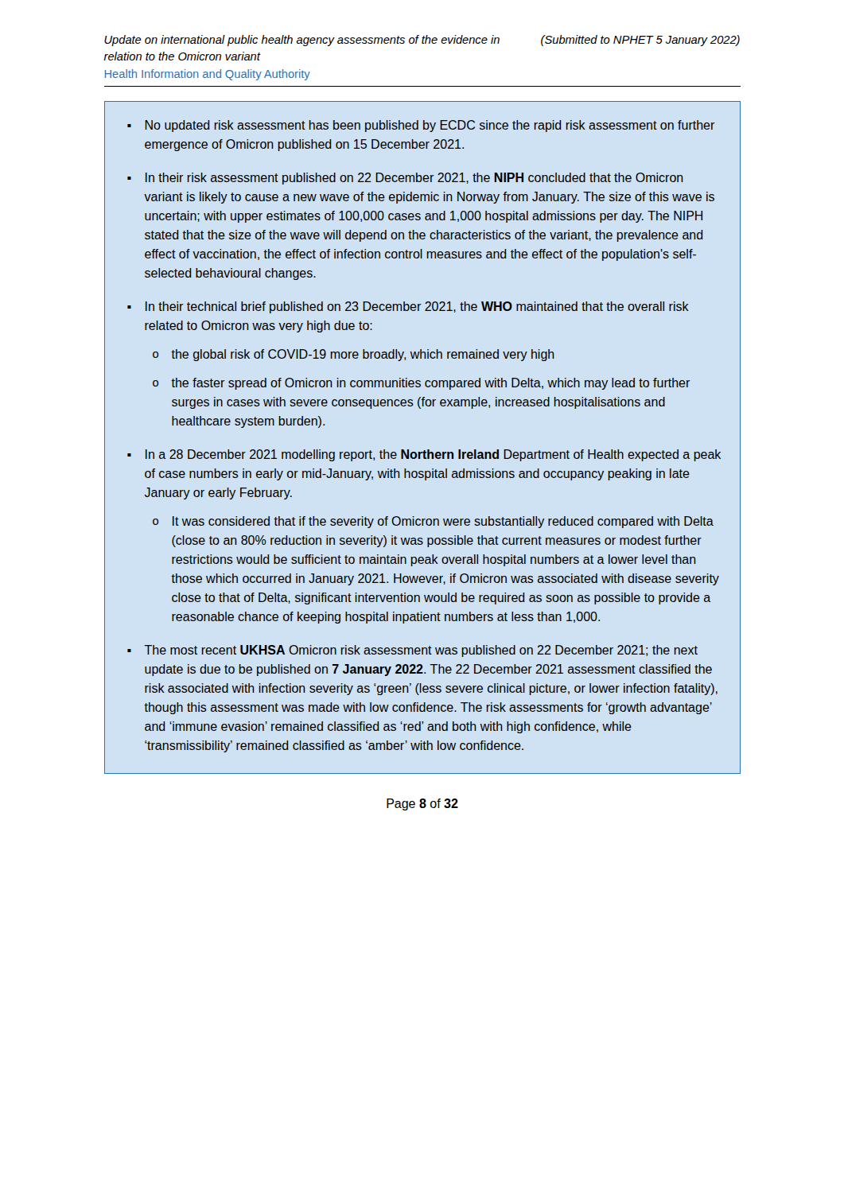Update on international public health agency assessments of the evidence in relation to the Omicron variant
(Submitted to NPHET 5 January 2022)
Health Information and Quality Authority
No updated risk assessment has been published by ECDC since the rapid risk assessment on further emergence of Omicron published on 15 December 2021.
In their risk assessment published on 22 December 2021, the NIPH concluded that the Omicron variant is likely to cause a new wave of the epidemic in Norway from January. The size of this wave is uncertain; with upper estimates of 100,000 cases and 1,000 hospital admissions per day. The NIPH stated that the size of the wave will depend on the characteristics of the variant, the prevalence and effect of vaccination, the effect of infection control measures and the effect of the population's self-selected behavioural changes.
In their technical brief published on 23 December 2021, the WHO maintained that the overall risk related to Omicron was very high due to:
the global risk of COVID-19 more broadly, which remained very high
the faster spread of Omicron in communities compared with Delta, which may lead to further surges in cases with severe consequences (for example, increased hospitalisations and healthcare system burden).
In a 28 December 2021 modelling report, the Northern Ireland Department of Health expected a peak of case numbers in early or mid-January, with hospital admissions and occupancy peaking in late January or early February.
It was considered that if the severity of Omicron were substantially reduced compared with Delta (close to an 80% reduction in severity) it was possible that current measures or modest further restrictions would be sufficient to maintain peak overall hospital numbers at a lower level than those which occurred in January 2021. However, if Omicron was associated with disease severity close to that of Delta, significant intervention would be required as soon as possible to provide a reasonable chance of keeping hospital inpatient numbers at less than 1,000.
The most recent UKHSA Omicron risk assessment was published on 22 December 2021; the next update is due to be published on 7 January 2022. The 22 December 2021 assessment classified the risk associated with infection severity as ‘green’ (less severe clinical picture, or lower infection fatality), though this assessment was made with low confidence. The risk assessments for ‘growth advantage’ and ‘immune evasion’ remained classified as ‘red’ and both with high confidence, while ‘transmissibility’ remained classified as ‘amber’ with low confidence.
Page 8 of 32